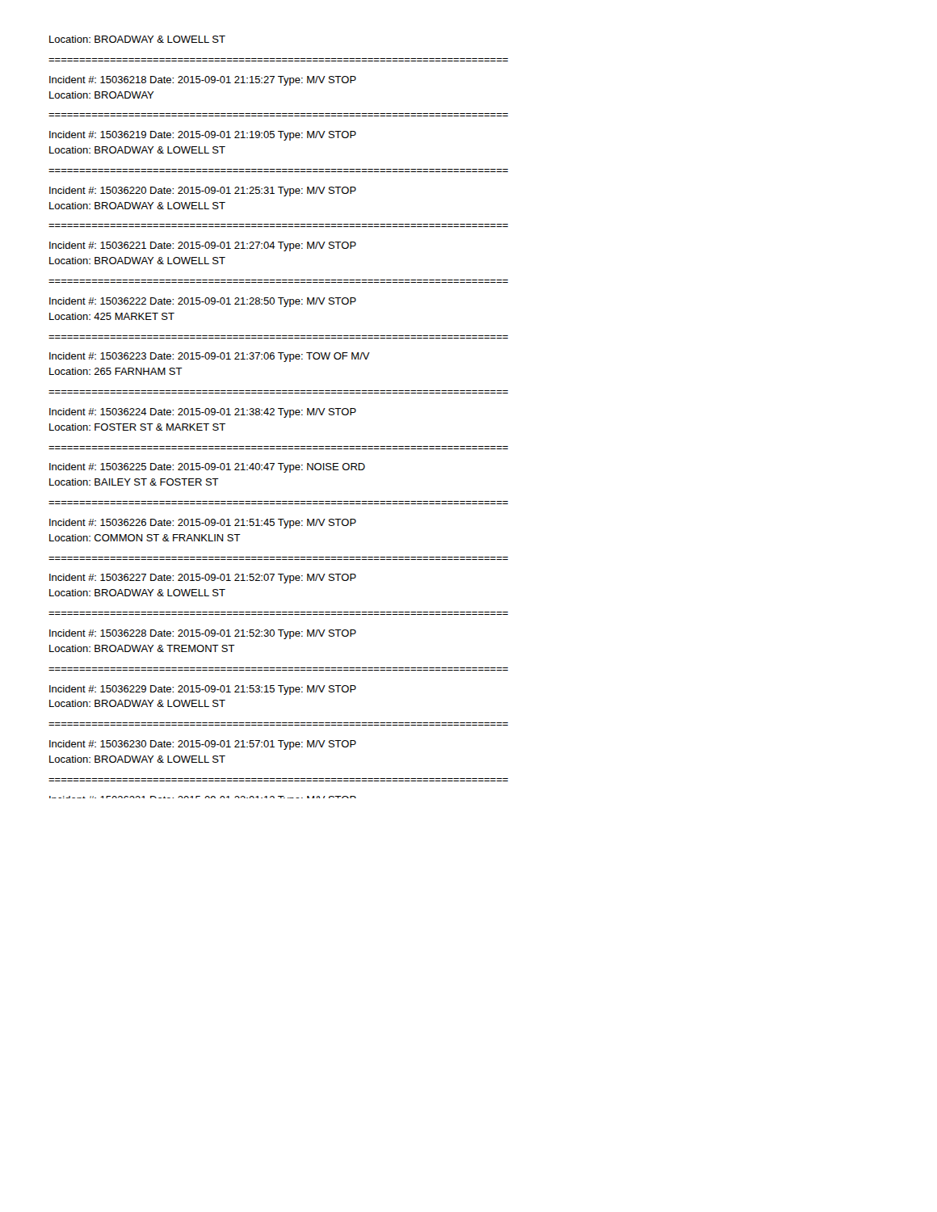Location: BROADWAY & LOWELL ST
===========================================================================
Incident #: 15036218 Date: 2015-09-01 21:15:27 Type: M/V STOP
Location: BROADWAY
===========================================================================
Incident #: 15036219 Date: 2015-09-01 21:19:05 Type: M/V STOP
Location: BROADWAY & LOWELL ST
===========================================================================
Incident #: 15036220 Date: 2015-09-01 21:25:31 Type: M/V STOP
Location: BROADWAY & LOWELL ST
===========================================================================
Incident #: 15036221 Date: 2015-09-01 21:27:04 Type: M/V STOP
Location: BROADWAY & LOWELL ST
===========================================================================
Incident #: 15036222 Date: 2015-09-01 21:28:50 Type: M/V STOP
Location: 425 MARKET ST
===========================================================================
Incident #: 15036223 Date: 2015-09-01 21:37:06 Type: TOW OF M/V
Location: 265 FARNHAM ST
===========================================================================
Incident #: 15036224 Date: 2015-09-01 21:38:42 Type: M/V STOP
Location: FOSTER ST & MARKET ST
===========================================================================
Incident #: 15036225 Date: 2015-09-01 21:40:47 Type: NOISE ORD
Location: BAILEY ST & FOSTER ST
===========================================================================
Incident #: 15036226 Date: 2015-09-01 21:51:45 Type: M/V STOP
Location: COMMON ST & FRANKLIN ST
===========================================================================
Incident #: 15036227 Date: 2015-09-01 21:52:07 Type: M/V STOP
Location: BROADWAY & LOWELL ST
===========================================================================
Incident #: 15036228 Date: 2015-09-01 21:52:30 Type: M/V STOP
Location: BROADWAY & TREMONT ST
===========================================================================
Incident #: 15036229 Date: 2015-09-01 21:53:15 Type: M/V STOP
Location: BROADWAY & LOWELL ST
===========================================================================
Incident #: 15036230 Date: 2015-09-01 21:57:01 Type: M/V STOP
Location: BROADWAY & LOWELL ST
===========================================================================
Incident #: 15036231 Date: 2015-09-01 22:01:12 Type: M/V STOP